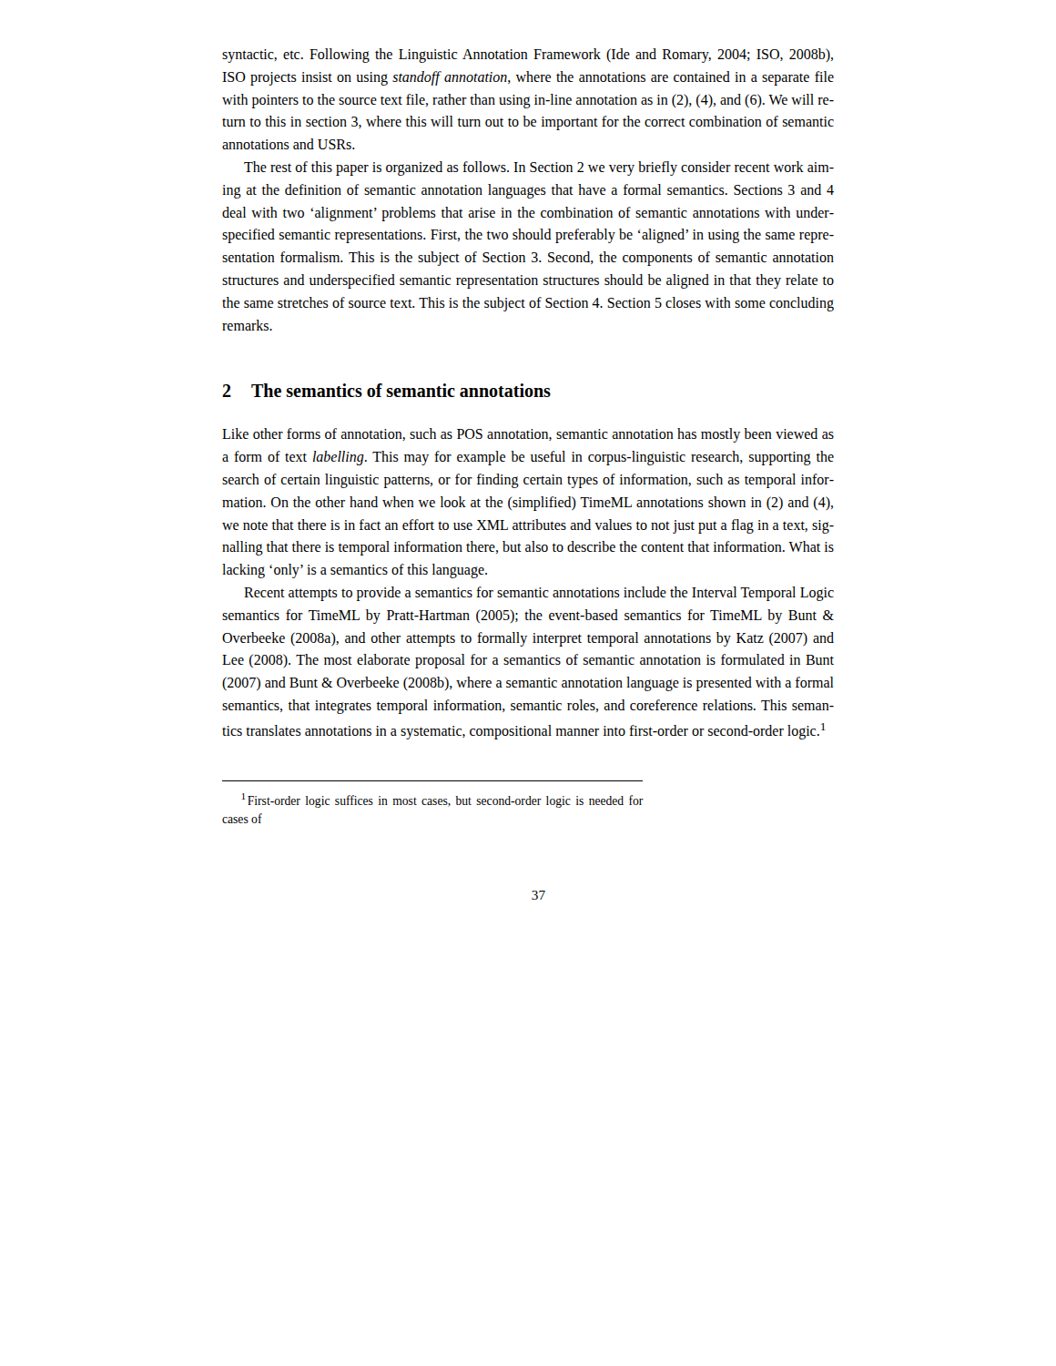syntactic, etc. Following the Linguistic Annotation Framework (Ide and Romary, 2004; ISO, 2008b), ISO projects insist on using standoff annotation, where the annotations are contained in a separate file with pointers to the source text file, rather than using in-line annotation as in (2), (4), and (6). We will return to this in section 3, where this will turn out to be important for the correct combination of semantic annotations and USRs.
The rest of this paper is organized as follows. In Section 2 we very briefly consider recent work aiming at the definition of semantic annotation languages that have a formal semantics. Sections 3 and 4 deal with two ‘alignment’ problems that arise in the combination of semantic annotations with underspecified semantic representations. First, the two should preferably be ‘aligned’ in using the same representation formalism. This is the subject of Section 3. Second, the components of semantic annotation structures and underspecified semantic representation structures should be aligned in that they relate to the same stretches of source text. This is the subject of Section 4. Section 5 closes with some concluding remarks.
2 The semantics of semantic annotations
Like other forms of annotation, such as POS annotation, semantic annotation has mostly been viewed as a form of text labelling. This may for example be useful in corpus-linguistic research, supporting the search of certain linguistic patterns, or for finding certain types of information, such as temporal information. On the other hand when we look at the (simplified) TimeML annotations shown in (2) and (4), we note that there is in fact an effort to use XML attributes and values to not just put a flag in a text, signalling that there is temporal information there, but also to describe the content that information. What is lacking ‘only’ is a semantics of this language.
Recent attempts to provide a semantics for semantic annotations include the Interval Temporal Logic semantics for TimeML by Pratt-Hartman (2005); the event-based semantics for TimeML by Bunt & Overbeeke (2008a), and other attempts to formally interpret temporal annotations by Katz (2007) and Lee (2008). The most elaborate proposal for a semantics of semantic annotation is formulated in Bunt (2007) and Bunt & Overbeeke (2008b), where a semantic annotation language is presented with a formal semantics, that integrates temporal information, semantic roles, and coreference relations. This semantics translates annotations in a systematic, compositional manner into first-order or second-order logic.1
1First-order logic suffices in most cases, but second-order logic is needed for cases of
37